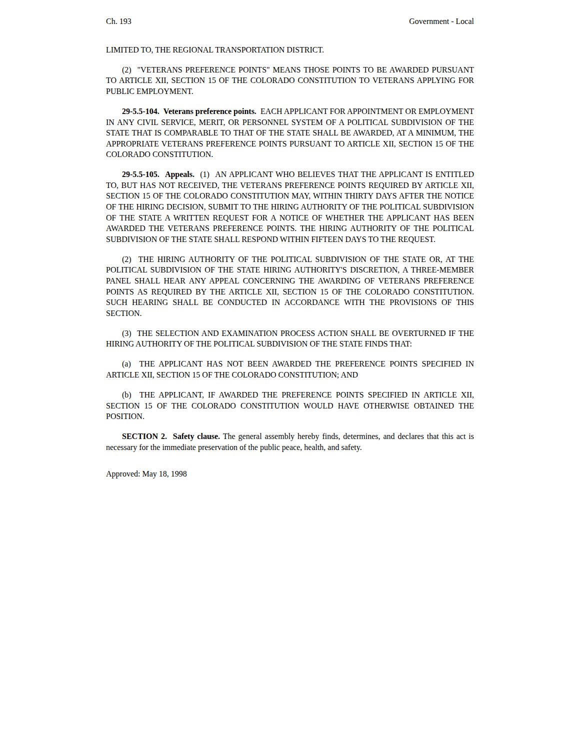Ch. 193 Government - Local
LIMITED TO, THE REGIONAL TRANSPORTATION DISTRICT.
(2) "VETERANS PREFERENCE POINTS" MEANS THOSE POINTS TO BE AWARDED PURSUANT TO ARTICLE XII, SECTION 15 OF THE COLORADO CONSTITUTION TO VETERANS APPLYING FOR PUBLIC EMPLOYMENT.
29-5.5-104. Veterans preference points. EACH APPLICANT FOR APPOINTMENT OR EMPLOYMENT IN ANY CIVIL SERVICE, MERIT, OR PERSONNEL SYSTEM OF A POLITICAL SUBDIVISION OF THE STATE THAT IS COMPARABLE TO THAT OF THE STATE SHALL BE AWARDED, AT A MINIMUM, THE APPROPRIATE VETERANS PREFERENCE POINTS PURSUANT TO ARTICLE XII, SECTION 15 OF THE COLORADO CONSTITUTION.
29-5.5-105. Appeals. (1) AN APPLICANT WHO BELIEVES THAT THE APPLICANT IS ENTITLED TO, BUT HAS NOT RECEIVED, THE VETERANS PREFERENCE POINTS REQUIRED BY ARTICLE XII, SECTION 15 OF THE COLORADO CONSTITUTION MAY, WITHIN THIRTY DAYS AFTER THE NOTICE OF THE HIRING DECISION, SUBMIT TO THE HIRING AUTHORITY OF THE POLITICAL SUBDIVISION OF THE STATE A WRITTEN REQUEST FOR A NOTICE OF WHETHER THE APPLICANT HAS BEEN AWARDED THE VETERANS PREFERENCE POINTS. THE HIRING AUTHORITY OF THE POLITICAL SUBDIVISION OF THE STATE SHALL RESPOND WITHIN FIFTEEN DAYS TO THE REQUEST.
(2) THE HIRING AUTHORITY OF THE POLITICAL SUBDIVISION OF THE STATE OR, AT THE POLITICAL SUBDIVISION OF THE STATE HIRING AUTHORITY'S DISCRETION, A THREE-MEMBER PANEL SHALL HEAR ANY APPEAL CONCERNING THE AWARDING OF VETERANS PREFERENCE POINTS AS REQUIRED BY THE ARTICLE XII, SECTION 15 OF THE COLORADO CONSTITUTION. SUCH HEARING SHALL BE CONDUCTED IN ACCORDANCE WITH THE PROVISIONS OF THIS SECTION.
(3) THE SELECTION AND EXAMINATION PROCESS ACTION SHALL BE OVERTURNED IF THE HIRING AUTHORITY OF THE POLITICAL SUBDIVISION OF THE STATE FINDS THAT:
(a) THE APPLICANT HAS NOT BEEN AWARDED THE PREFERENCE POINTS SPECIFIED IN ARTICLE XII, SECTION 15 OF THE COLORADO CONSTITUTION; AND
(b) THE APPLICANT, IF AWARDED THE PREFERENCE POINTS SPECIFIED IN ARTICLE XII, SECTION 15 OF THE COLORADO CONSTITUTION WOULD HAVE OTHERWISE OBTAINED THE POSITION.
SECTION 2. Safety clause. The general assembly hereby finds, determines, and declares that this act is necessary for the immediate preservation of the public peace, health, and safety.
Approved: May 18, 1998